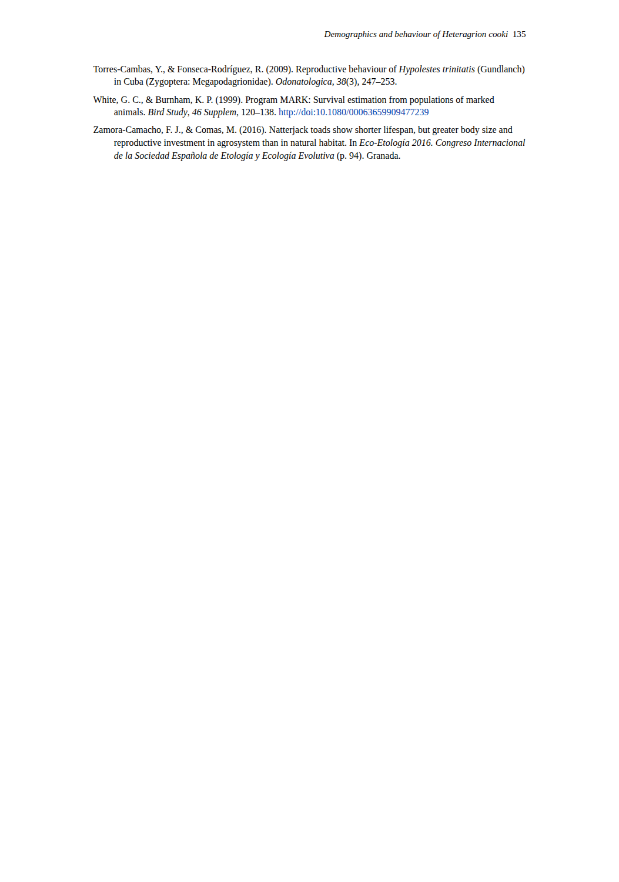Demographics and behaviour of Heteragrion cooki 135
Torres-Cambas, Y., & Fonseca-Rodríguez, R. (2009). Reproductive behaviour of Hypolestes trinitatis (Gundlanch) in Cuba (Zygoptera: Megapodagrionidae). Odonatologica, 38(3), 247–253.
White, G. C., & Burnham, K. P. (1999). Program MARK: Survival estimation from populations of marked animals. Bird Study, 46 Supplem, 120–138. http://doi:10.1080/00063659909477239
Zamora-Camacho, F. J., & Comas, M. (2016). Natterjack toads show shorter lifespan, but greater body size and reproductive investment in agrosystem than in natural habitat. In Eco-Etología 2016. Congreso Internacional de la Sociedad Española de Etología y Ecología Evolutiva (p. 94). Granada.